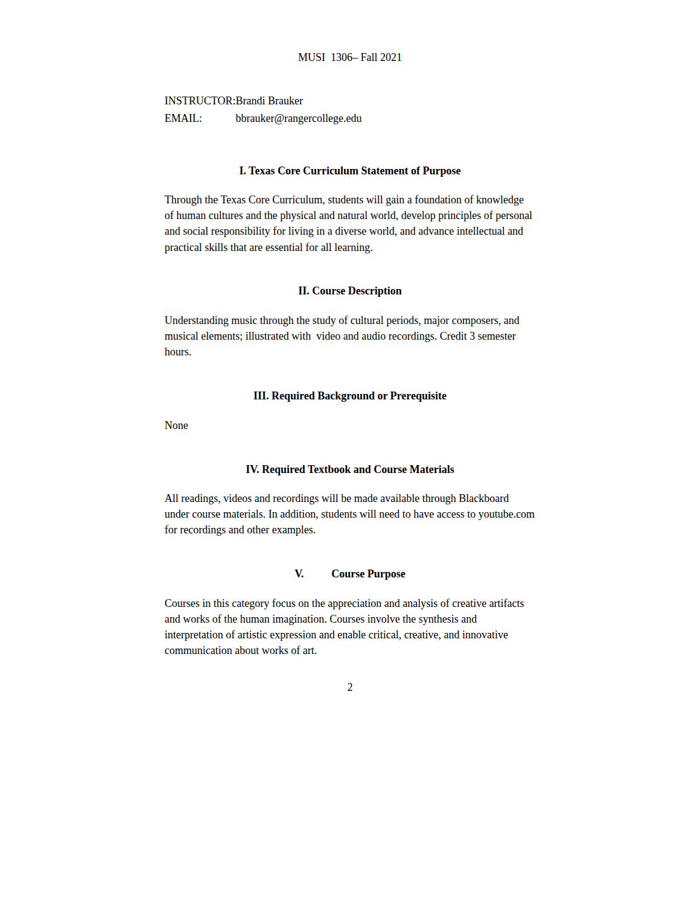MUSI 1306– Fall 2021
| INSTRUCTOR: | Brandi Brauker |
| EMAIL: | bbrauker@rangercollege.edu |
I. Texas Core Curriculum Statement of Purpose
Through the Texas Core Curriculum, students will gain a foundation of knowledge of human cultures and the physical and natural world, develop principles of personal and social responsibility for living in a diverse world, and advance intellectual and practical skills that are essential for all learning.
II. Course Description
Understanding music through the study of cultural periods, major composers, and musical elements; illustrated with video and audio recordings. Credit 3 semester hours.
III. Required Background or Prerequisite
None
IV. Required Textbook and Course Materials
All readings, videos and recordings will be made available through Blackboard under course materials. In addition, students will need to have access to youtube.com for recordings and other examples.
V. Course Purpose
Courses in this category focus on the appreciation and analysis of creative artifacts and works of the human imagination. Courses involve the synthesis and interpretation of artistic expression and enable critical, creative, and innovative communication about works of art.
2